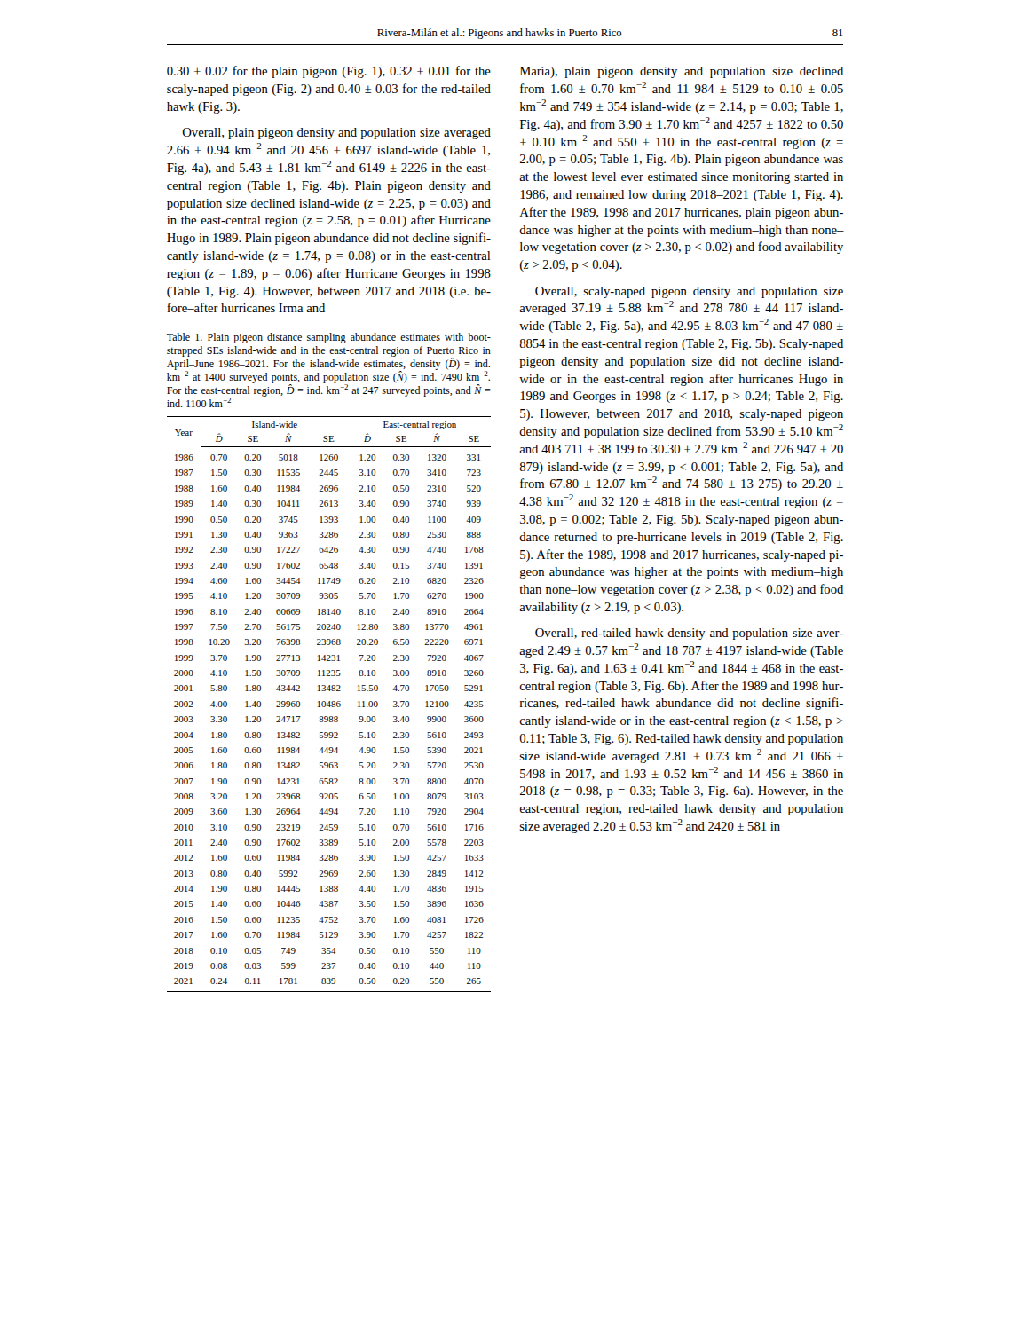Rivera-Milán et al.: Pigeons and hawks in Puerto Rico 81
0.30 ± 0.02 for the plain pigeon (Fig. 1), 0.32 ± 0.01 for the scaly-naped pigeon (Fig. 2) and 0.40 ± 0.03 for the red-tailed hawk (Fig. 3).
Overall, plain pigeon density and population size averaged 2.66 ± 0.94 km−2 and 20 456 ± 6697 island-wide (Table 1, Fig. 4a), and 5.43 ± 1.81 km−2 and 6149 ± 2226 in the east-central region (Table 1, Fig. 4b). Plain pigeon density and population size declined island-wide (z = 2.25, p = 0.03) and in the east-central region (z = 2.58, p = 0.01) after Hurricane Hugo in 1989. Plain pigeon abundance did not decline significantly island-wide (z = 1.74, p = 0.08) or in the east-central region (z = 1.89, p = 0.06) after Hurricane Georges in 1998 (Table 1, Fig. 4). However, between 2017 and 2018 (i.e. before–after hurricanes Irma and
Table 1. Plain pigeon distance sampling abundance estimates with bootstrapped SEs island-wide and in the east-central region of Puerto Rico in April–June 1986–2021. For the island-wide estimates, density (D̂) = ind. km−2 at 1400 surveyed points, and population size (N̂) = ind. 7490 km−2. For the east-central region, D̂ = ind. km−2 at 247 surveyed points, and N̂ = ind. 1100 km−2
| Year | Island-wide | East-central region |
| --- | --- | --- |
| D̂ | SE | N̂ | SE | D̂ | SE | N̂ | SE |
| 1986 | 0.70 | 0.20 | 5018 | 1260 | 1.20 | 0.30 | 1320 | 331 |
| 1987 | 1.50 | 0.30 | 11535 | 2445 | 3.10 | 0.70 | 3410 | 723 |
| 1988 | 1.60 | 0.40 | 11984 | 2696 | 2.10 | 0.50 | 2310 | 520 |
| 1989 | 1.40 | 0.30 | 10411 | 2613 | 3.40 | 0.90 | 3740 | 939 |
| 1990 | 0.50 | 0.20 | 3745 | 1393 | 1.00 | 0.40 | 1100 | 409 |
| 1991 | 1.30 | 0.40 | 9363 | 3286 | 2.30 | 0.80 | 2530 | 888 |
| 1992 | 2.30 | 0.90 | 17227 | 6426 | 4.30 | 0.90 | 4740 | 1768 |
| 1993 | 2.40 | 0.90 | 17602 | 6548 | 3.40 | 0.15 | 3740 | 1391 |
| 1994 | 4.60 | 1.60 | 34454 | 11749 | 6.20 | 2.10 | 6820 | 2326 |
| 1995 | 4.10 | 1.20 | 30709 | 9305 | 5.70 | 1.70 | 6270 | 1900 |
| 1996 | 8.10 | 2.40 | 60669 | 18140 | 8.10 | 2.40 | 8910 | 2664 |
| 1997 | 7.50 | 2.70 | 56175 | 20240 | 12.80 | 3.80 | 13770 | 4961 |
| 1998 | 10.20 | 3.20 | 76398 | 23968 | 20.20 | 6.50 | 22220 | 6971 |
| 1999 | 3.70 | 1.90 | 27713 | 14231 | 7.20 | 2.30 | 7920 | 4067 |
| 2000 | 4.10 | 1.50 | 30709 | 11235 | 8.10 | 3.00 | 8910 | 3260 |
| 2001 | 5.80 | 1.80 | 43442 | 13482 | 15.50 | 4.70 | 17050 | 5291 |
| 2002 | 4.00 | 1.40 | 29960 | 10486 | 11.00 | 3.70 | 12100 | 4235 |
| 2003 | 3.30 | 1.20 | 24717 | 8988 | 9.00 | 3.40 | 9900 | 3600 |
| 2004 | 1.80 | 0.80 | 13482 | 5992 | 5.10 | 2.30 | 5610 | 2493 |
| 2005 | 1.60 | 0.60 | 11984 | 4494 | 4.90 | 1.50 | 5390 | 2021 |
| 2006 | 1.80 | 0.80 | 13482 | 5963 | 5.20 | 2.30 | 5720 | 2530 |
| 2007 | 1.90 | 0.90 | 14231 | 6582 | 8.00 | 3.70 | 8800 | 4070 |
| 2008 | 3.20 | 1.20 | 23968 | 9205 | 6.50 | 1.00 | 8079 | 3103 |
| 2009 | 3.60 | 1.30 | 26964 | 4494 | 7.20 | 1.10 | 7920 | 2904 |
| 2010 | 3.10 | 0.90 | 23219 | 2459 | 5.10 | 0.70 | 5610 | 1716 |
| 2011 | 2.40 | 0.90 | 17602 | 3389 | 5.10 | 2.00 | 5578 | 2203 |
| 2012 | 1.60 | 0.60 | 11984 | 3286 | 3.90 | 1.50 | 4257 | 1633 |
| 2013 | 0.80 | 0.40 | 5992 | 2969 | 2.60 | 1.30 | 2849 | 1412 |
| 2014 | 1.90 | 0.80 | 14445 | 1388 | 4.40 | 1.70 | 4836 | 1915 |
| 2015 | 1.40 | 0.60 | 10446 | 4387 | 3.50 | 1.50 | 3896 | 1636 |
| 2016 | 1.50 | 0.60 | 11235 | 4752 | 3.70 | 1.60 | 4081 | 1726 |
| 2017 | 1.60 | 0.70 | 11984 | 5129 | 3.90 | 1.70 | 4257 | 1822 |
| 2018 | 0.10 | 0.05 | 749 | 354 | 0.50 | 0.10 | 550 | 110 |
| 2019 | 0.08 | 0.03 | 599 | 237 | 0.40 | 0.10 | 440 | 110 |
| 2021 | 0.24 | 0.11 | 1781 | 839 | 0.50 | 0.20 | 550 | 265 |
María), plain pigeon density and population size declined from 1.60 ± 0.70 km−2 and 11 984 ± 5129 to 0.10 ± 0.05 km−2 and 749 ± 354 island-wide (z = 2.14, p = 0.03; Table 1, Fig. 4a), and from 3.90 ± 1.70 km−2 and 4257 ± 1822 to 0.50 ± 0.10 km−2 and 550 ± 110 in the east-central region (z = 2.00, p = 0.05; Table 1, Fig. 4b). Plain pigeon abundance was at the lowest level ever estimated since monitoring started in 1986, and remained low during 2018–2021 (Table 1, Fig. 4). After the 1989, 1998 and 2017 hurricanes, plain pigeon abundance was higher at the points with medium–high than none–low vegetation cover (z > 2.30, p < 0.02) and food availability (z > 2.09, p < 0.04).
Overall, scaly-naped pigeon density and population size averaged 37.19 ± 5.88 km−2 and 278 780 ± 44 117 island-wide (Table 2, Fig. 5a), and 42.95 ± 8.03 km−2 and 47 080 ± 8854 in the east-central region (Table 2, Fig. 5b). Scaly-naped pigeon density and population size did not decline island-wide or in the east-central region after hurricanes Hugo in 1989 and Georges in 1998 (z < 1.17, p > 0.24; Table 2, Fig. 5). However, between 2017 and 2018, scaly-naped pigeon density and population size declined from 53.90 ± 5.10 km−2 and 403 711 ± 38 199 to 30.30 ± 2.79 km−2 and 226 947 ± 20 879) island-wide (z = 3.99, p < 0.001; Table 2, Fig. 5a), and from 67.80 ± 12.07 km−2 and 74 580 ± 13 275) to 29.20 ± 4.38 km−2 and 32 120 ± 4818 in the east-central region (z = 3.08, p = 0.002; Table 2, Fig. 5b). Scaly-naped pigeon abundance returned to pre-hurricane levels in 2019 (Table 2, Fig. 5). After the 1989, 1998 and 2017 hurricanes, scaly-naped pigeon abundance was higher at the points with medium–high than none–low vegetation cover (z > 2.38, p < 0.02) and food availability (z > 2.19, p < 0.03).
Overall, red-tailed hawk density and population size averaged 2.49 ± 0.57 km−2 and 18 787 ± 4197 island-wide (Table 3, Fig. 6a), and 1.63 ± 0.41 km−2 and 1844 ± 468 in the east-central region (Table 3, Fig. 6b). After the 1989 and 1998 hurricanes, red-tailed hawk abundance did not decline significantly island-wide or in the east-central region (z < 1.58, p > 0.11; Table 3, Fig. 6). Red-tailed hawk density and population size island-wide averaged 2.81 ± 0.73 km−2 and 21 066 ± 5498 in 2017, and 1.93 ± 0.52 km−2 and 14 456 ± 3860 in 2018 (z = 0.98, p = 0.33; Table 3, Fig. 6a). However, in the east-central region, red-tailed hawk density and population size averaged 2.20 ± 0.53 km−2 and 2420 ± 581 in